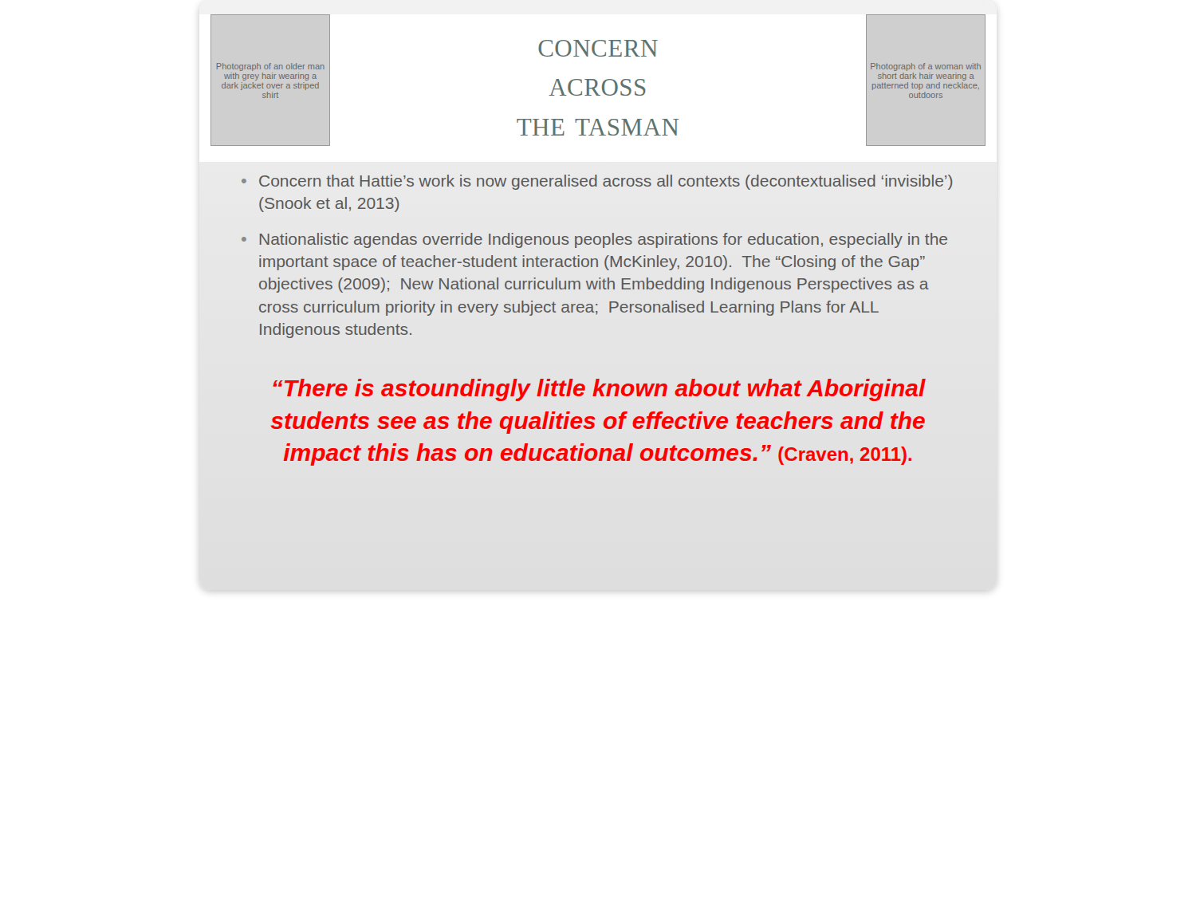Photograph of an older man with grey hair wearing a dark jacket over a striped shirt
Concern
Across
the Tasman
Photograph of a woman with short dark hair wearing a patterned top and necklace, outdoors
Concern that Hattie’s work is now generalised across all contexts (decontextualised ‘invisible’) (Snook et al, 2013)
Nationalistic agendas override Indigenous peoples aspirations for education, especially in the important space of teacher-student interaction (McKinley, 2010). The “Closing of the Gap” objectives (2009); New National curriculum with Embedding Indigenous Perspectives as a cross curriculum priority in every subject area; Personalised Learning Plans for ALL Indigenous students.
“There is astoundingly little known about what Aboriginal students see as the qualities of effective teachers and the impact this has on educational outcomes.” (Craven, 2011).